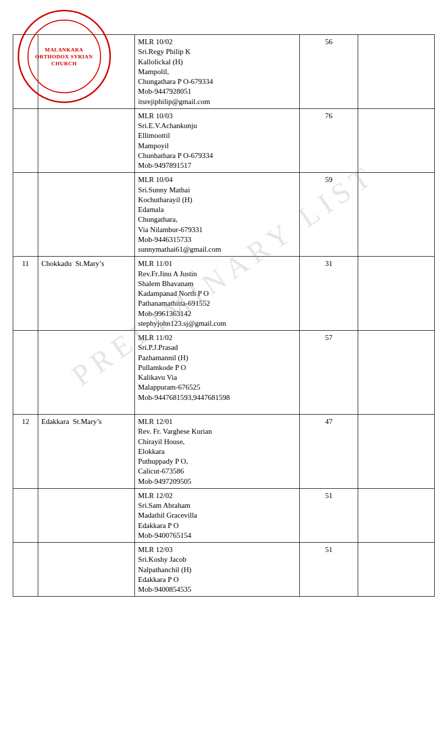MALANKARA ORTHODOX SYRIAN CHURCH
PRELIMINARY LIST
| | | MLR 10/02 Sri.Regy Philip K Kallolickal (H) Mampolil, Chungathara P O-679334 Mob-9447928051 itsrejiphilip@gmail.com | 56 | |
| | | MLR 10/03 Sri.E.V.Achankunju Ellimoottil Mampoyil Chunhathara P O-679334 Mob-9497891517 | 76 | |
| | | MLR 10/04 Sri.Sunny Mathai Kochutharayil (H) Edamala Chungathara, Via Nilambur-679331 Mob-9446315733 sunnymathai61@gmail.com | 59 | |
| 11 | Chokkadu St.Mary’s | MLR 11/01 Rev.Fr.Jinu A Justin Shalem Bhavanam Kadampanad North P O Pathanamathitta-691552 Mob-9961363142 stephyjohn123.sj@gmail.com | 31 | |
| | | MLR 11/02 Sri.P.J.Prasad Pazhamannil (H) Pullamkode P O Kalikavu Via Malappuram-676525 Mob-9447681593,9447681598 | 57 | |
| 12 | Edakkara St.Mary’s | MLR 12/01 Rev. Fr. Varghese Kurian Chirayil House, Elokkara Puthuppady P O, Calicut-673586 Mob-9497209505 | 47 | |
| | | MLR 12/02 Sri.Sam Abraham Madathil Gracevilla Edakkara P O Mob-9400765154 | 51 | |
| | | MLR 12/03 Sri.Koshy Jacob Nalpathanchil (H) Edakkara P O Mob-9400854535 | 51 | |